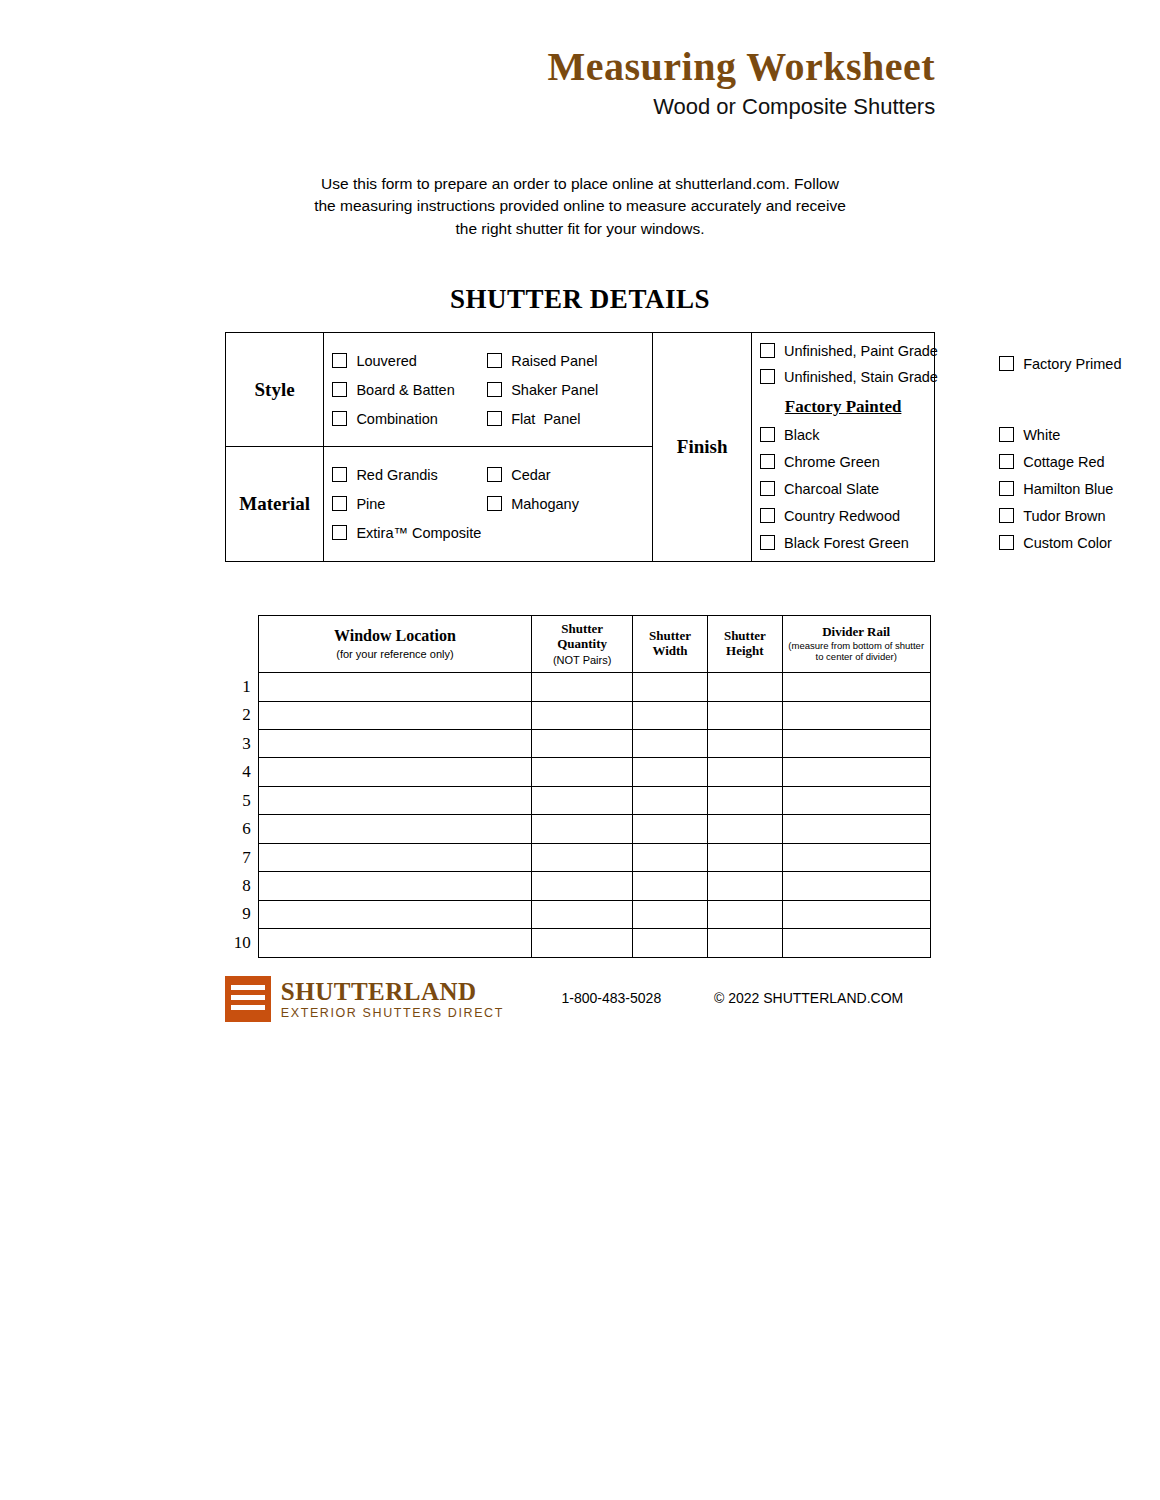Measuring Worksheet
Wood or Composite Shutters
Use this form to prepare an order to place online at shutterland.com. Follow the measuring instructions provided online to measure accurately and receive the right shutter fit for your windows.
SHUTTER DETAILS
| Style | Louvered Raised Panel Board & Batten Shaker Panel Combination Flat Panel | Finish | Unfinished, Paint Grade Unfinished, Stain Grade Factory Primed Factory Painted Black White Chrome Green Cottage Red Charcoal Slate Hamilton Blue Country Redwood Tudor Brown Black Forest Green Custom Color |
| Material | Red Grandis Cedar Pine Mahogany Extira™ Composite |
| | Window Location (for your reference only) | Shutter Quantity (NOT Pairs) | Shutter Width | Shutter Height | Divider Rail (measure from bottom of shutter to center of divider) |
| --- | --- | --- | --- | --- | --- |
| 1 | | | | | |
| 2 | | | | | |
| 3 | | | | | |
| 4 | | | | | |
| 5 | | | | | |
| 6 | | | | | |
| 7 | | | | | |
| 8 | | | | | |
| 9 | | | | | |
| 10 | | | | | |
SHUTTERLAND
EXTERIOR SHUTTERS DIRECT
1-800-483-5028 © 2022 SHUTTERLAND.COM